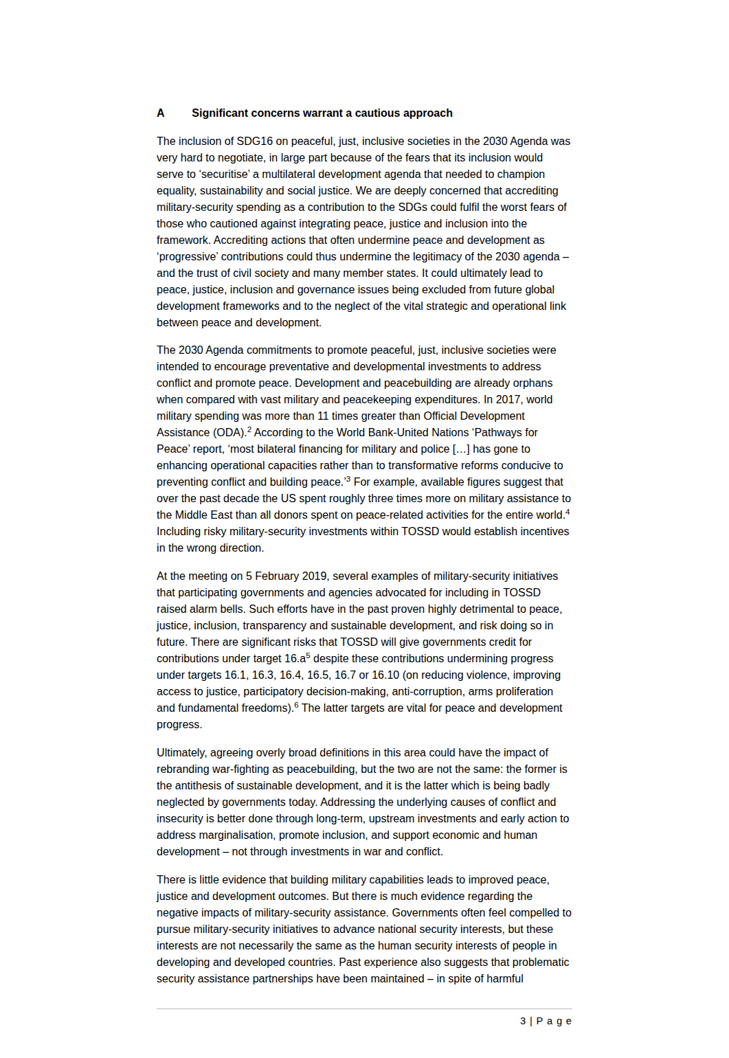ASignificant concerns warrant a cautious approach
The inclusion of SDG16 on peaceful, just, inclusive societies in the 2030 Agenda was very hard to negotiate, in large part because of the fears that its inclusion would serve to ‘securitise’ a multilateral development agenda that needed to champion equality, sustainability and social justice. We are deeply concerned that accrediting military-security spending as a contribution to the SDGs could fulfil the worst fears of those who cautioned against integrating peace, justice and inclusion into the framework. Accrediting actions that often undermine peace and development as ‘progressive’ contributions could thus undermine the legitimacy of the 2030 agenda – and the trust of civil society and many member states. It could ultimately lead to peace, justice, inclusion and governance issues being excluded from future global development frameworks and to the neglect of the vital strategic and operational link between peace and development.
The 2030 Agenda commitments to promote peaceful, just, inclusive societies were intended to encourage preventative and developmental investments to address conflict and promote peace. Development and peacebuilding are already orphans when compared with vast military and peacekeeping expenditures. In 2017, world military spending was more than 11 times greater than Official Development Assistance (ODA).2 According to the World Bank-United Nations ‘Pathways for Peace’ report, ‘most bilateral financing for military and police […] has gone to enhancing operational capacities rather than to transformative reforms conducive to preventing conflict and building peace.’3 For example, available figures suggest that over the past decade the US spent roughly three times more on military assistance to the Middle East than all donors spent on peace-related activities for the entire world.4 Including risky military-security investments within TOSSD would establish incentives in the wrong direction.
At the meeting on 5 February 2019, several examples of military-security initiatives that participating governments and agencies advocated for including in TOSSD raised alarm bells. Such efforts have in the past proven highly detrimental to peace, justice, inclusion, transparency and sustainable development, and risk doing so in future. There are significant risks that TOSSD will give governments credit for contributions under target 16.a5 despite these contributions undermining progress under targets 16.1, 16.3, 16.4, 16.5, 16.7 or 16.10 (on reducing violence, improving access to justice, participatory decision-making, anti-corruption, arms proliferation and fundamental freedoms).6 The latter targets are vital for peace and development progress.
Ultimately, agreeing overly broad definitions in this area could have the impact of rebranding war-fighting as peacebuilding, but the two are not the same: the former is the antithesis of sustainable development, and it is the latter which is being badly neglected by governments today. Addressing the underlying causes of conflict and insecurity is better done through long-term, upstream investments and early action to address marginalisation, promote inclusion, and support economic and human development – not through investments in war and conflict.
There is little evidence that building military capabilities leads to improved peace, justice and development outcomes. But there is much evidence regarding the negative impacts of military-security assistance. Governments often feel compelled to pursue military-security initiatives to advance national security interests, but these interests are not necessarily the same as the human security interests of people in developing and developed countries. Past experience also suggests that problematic security assistance partnerships have been maintained – in spite of harmful
3 | P a g e